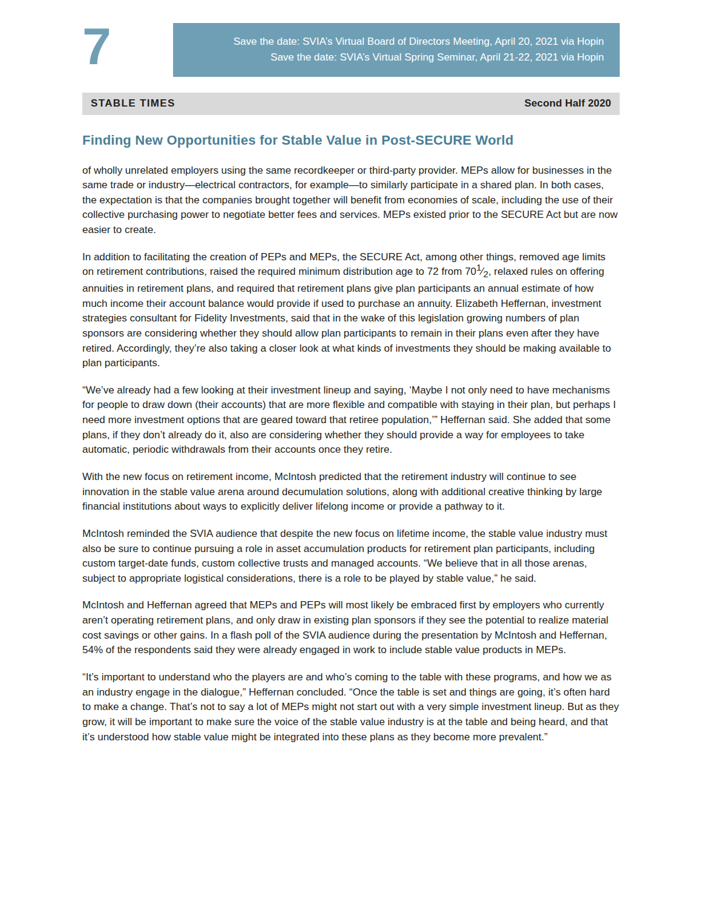7
Save the date: SVIA’s Virtual Board of Directors Meeting, April 20, 2021 via Hopin
Save the date: SVIA’s Virtual Spring Seminar, April 21-22, 2021 via Hopin
STABLE TIMES Second Half 2020
Finding New Opportunities for Stable Value in Post-SECURE World
of wholly unrelated employers using the same recordkeeper or third-party provider. MEPs allow for businesses in the same trade or industry—electrical contractors, for example—to similarly participate in a shared plan. In both cases, the expectation is that the companies brought together will benefit from economies of scale, including the use of their collective purchasing power to negotiate better fees and services. MEPs existed prior to the SECURE Act but are now easier to create.
In addition to facilitating the creation of PEPs and MEPs, the SECURE Act, among other things, removed age limits on retirement contributions, raised the required minimum distribution age to 72 from 701⁄2, relaxed rules on offering annuities in retirement plans, and required that retirement plans give plan participants an annual estimate of how much income their account balance would provide if used to purchase an annuity. Elizabeth Heffernan, investment strategies consultant for Fidelity Investments, said that in the wake of this legislation growing numbers of plan sponsors are considering whether they should allow plan participants to remain in their plans even after they have retired. Accordingly, they’re also taking a closer look at what kinds of investments they should be making available to plan participants.
“We’ve already had a few looking at their investment lineup and saying, ‘Maybe I not only need to have mechanisms for people to draw down (their accounts) that are more flexible and compatible with staying in their plan, but perhaps I need more investment options that are geared toward that retiree population,’” Heffernan said. She added that some plans, if they don’t already do it, also are considering whether they should provide a way for employees to take automatic, periodic withdrawals from their accounts once they retire.
With the new focus on retirement income, McIntosh predicted that the retirement industry will continue to see innovation in the stable value arena around decumulation solutions, along with additional creative thinking by large financial institutions about ways to explicitly deliver lifelong income or provide a pathway to it.
McIntosh reminded the SVIA audience that despite the new focus on lifetime income, the stable value industry must also be sure to continue pursuing a role in asset accumulation products for retirement plan participants, including custom target-date funds, custom collective trusts and managed accounts. “We believe that in all those arenas, subject to appropriate logistical considerations, there is a role to be played by stable value,” he said.
McIntosh and Heffernan agreed that MEPs and PEPs will most likely be embraced first by employers who currently aren’t operating retirement plans, and only draw in existing plan sponsors if they see the potential to realize material cost savings or other gains. In a flash poll of the SVIA audience during the presentation by McIntosh and Heffernan, 54% of the respondents said they were already engaged in work to include stable value products in MEPs.
“It’s important to understand who the players are and who’s coming to the table with these programs, and how we as an industry engage in the dialogue,” Heffernan concluded. “Once the table is set and things are going, it’s often hard to make a change. That’s not to say a lot of MEPs might not start out with a very simple investment lineup. But as they grow, it will be important to make sure the voice of the stable value industry is at the table and being heard, and that it’s understood how stable value might be integrated into these plans as they become more prevalent.”